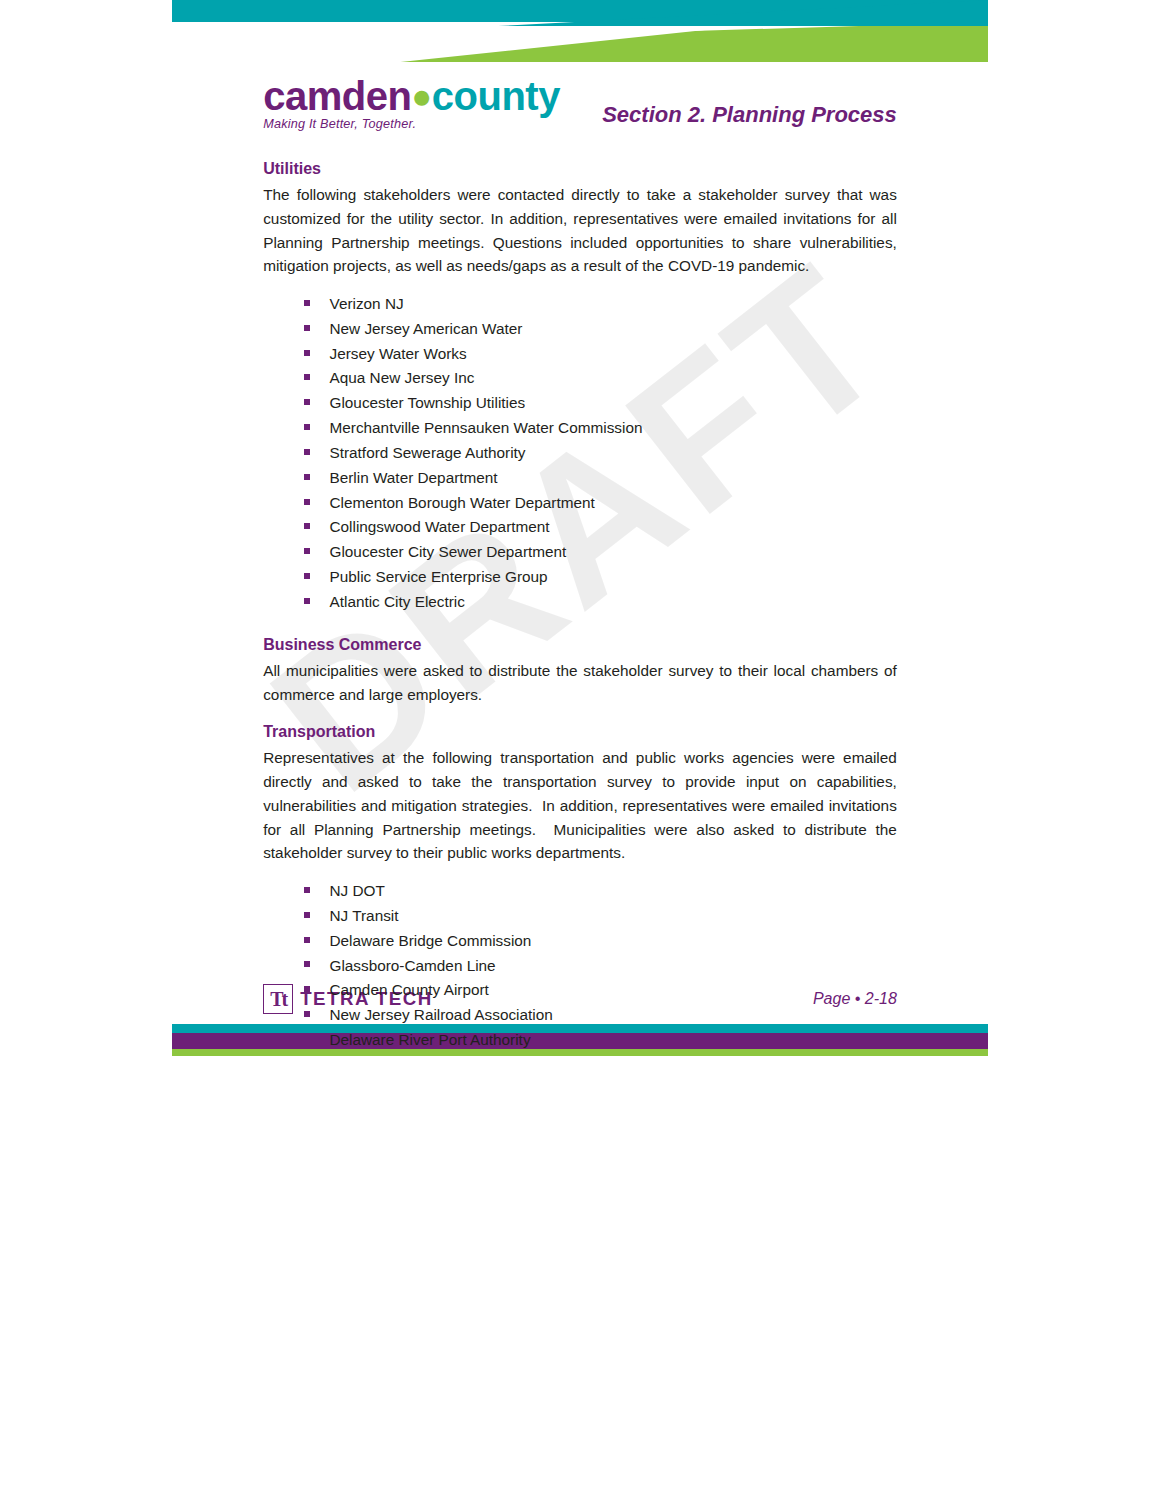camden●county
Making It Better, Together.
Section 2. Planning Process
DRAFT
Utilities
The following stakeholders were contacted directly to take a stakeholder survey that was customized for the utility sector. In addition, representatives were emailed invitations for all Planning Partnership meetings. Questions included opportunities to share vulnerabilities, mitigation projects, as well as needs/gaps as a result of the COVD-19 pandemic.
Verizon NJ
New Jersey American Water
Jersey Water Works
Aqua New Jersey Inc
Gloucester Township Utilities
Merchantville Pennsauken Water Commission
Stratford Sewerage Authority
Berlin Water Department
Clementon Borough Water Department
Collingswood Water Department
Gloucester City Sewer Department
Public Service Enterprise Group
Atlantic City Electric
Business Commerce
All municipalities were asked to distribute the stakeholder survey to their local chambers of commerce and large employers.
Transportation
Representatives at the following transportation and public works agencies were emailed directly and asked to take the transportation survey to provide input on capabilities, vulnerabilities and mitigation strategies. In addition, representatives were emailed invitations for all Planning Partnership meetings. Municipalities were also asked to distribute the stakeholder survey to their public works departments.
NJ DOT
NJ Transit
Delaware Bridge Commission
Glassboro-Camden Line
Camden County Airport
New Jersey Railroad Association
Delaware River Port Authority
Tt
TETRA TECH
Page • 2-18